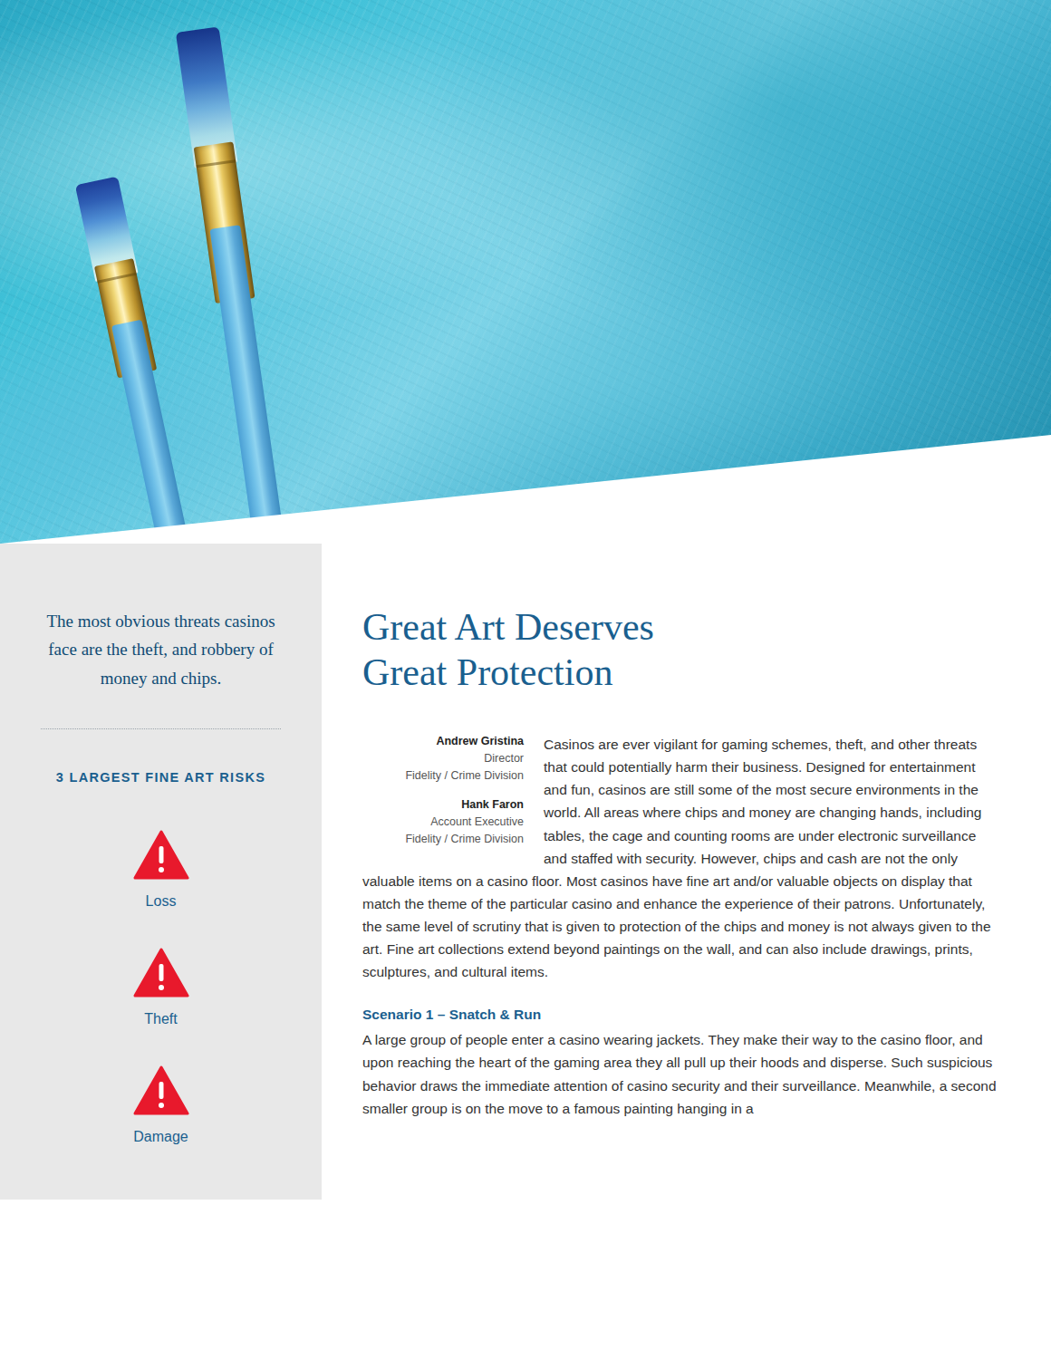The most obvious threats casinos face are the theft, and robbery of money and chips.
3 LARGEST FINE ART RISKS
Loss
Theft
Damage
Great Art Deserves
Great Protection
Andrew Gristina
Director
Fidelity / Crime Division
Hank Faron
Account Executive
Fidelity / Crime Division
Casinos are ever vigilant for gaming schemes, theft, and other threats that could potentially harm their business. Designed for entertainment and fun, casinos are still some of the most secure environments in the world. All areas where chips and money are changing hands, including tables, the cage and counting rooms are under electronic surveillance and staffed with security. However, chips and cash are not the only valuable items on a casino floor. Most casinos have fine art and/or valuable objects on display that match the theme of the particular casino and enhance the experience of their patrons. Unfortunately, the same level of scrutiny that is given to protection of the chips and money is not always given to the art. Fine art collections extend beyond paintings on the wall, and can also include drawings, prints, sculptures, and cultural items.
Scenario 1 – Snatch & Run
A large group of people enter a casino wearing jackets. They make their way to the casino floor, and upon reaching the heart of the gaming area they all pull up their hoods and disperse. Such suspicious behavior draws the immediate attention of casino security and their surveillance. Meanwhile, a second smaller group is on the move to a famous painting hanging in a